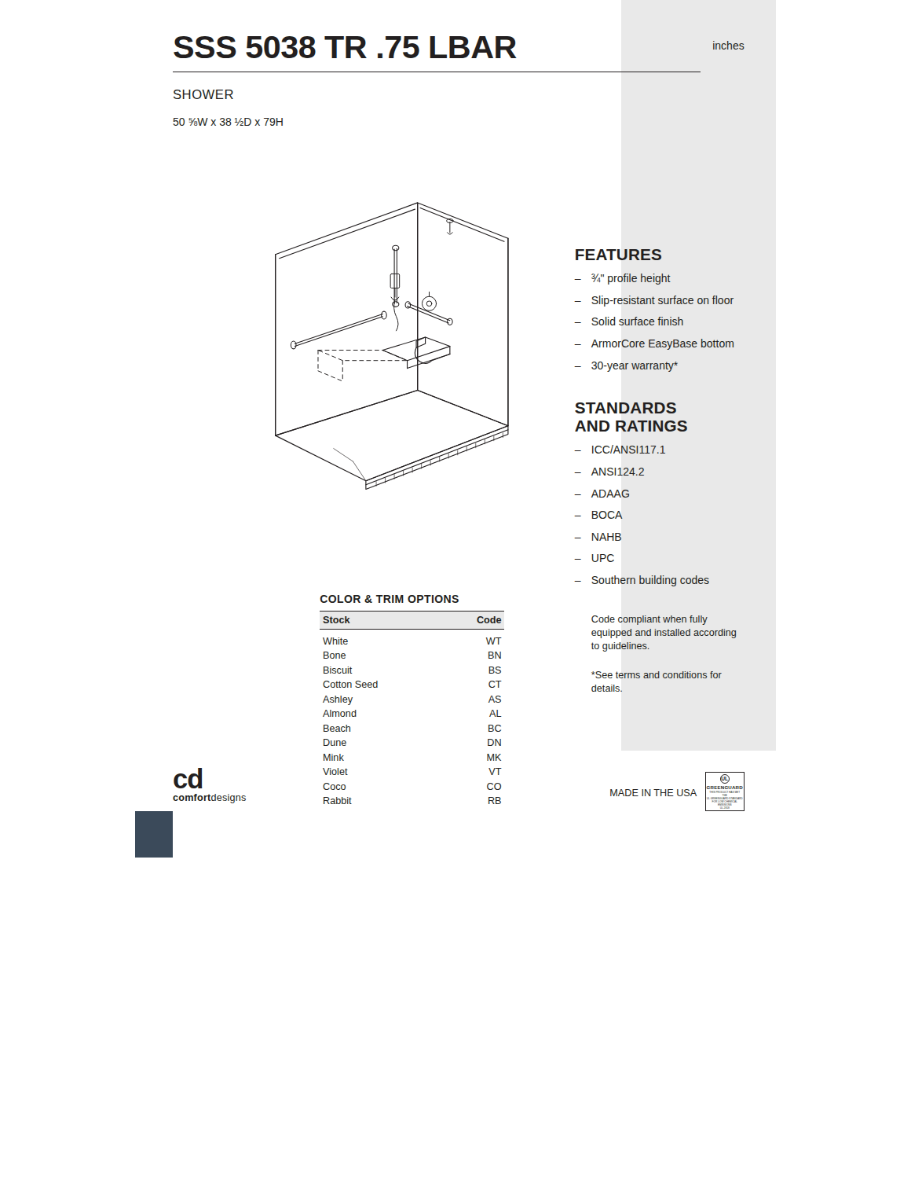SSS 5038 TR .75 LBAR
inches
SHOWER
50 ⅝W x 38 ½D x 79H
COLOR & TRIM OPTIONS
| Stock | Code |
| --- | --- |
| White | WT |
| Bone | BN |
| Biscuit | BS |
| Cotton Seed | CT |
| Ashley | AS |
| Almond | AL |
| Beach | BC |
| Dune | DN |
| Mink | MK |
| Violet | VT |
| Coco | CO |
| Rabbit | RB |
| Quail | QU |
Additional custom colors available.
(Contact Customer Service)
FEATURES
¾" profile height
Slip-resistant surface on floor
Solid surface finish
ArmorCore EasyBase bottom
30-year warranty*
STANDARDS
AND RATINGS
ICC/ANSI117.1
ANSI124.2
ADAAG
BOCA
NAHB
UPC
Southern building codes
Code compliant when fully equipped and installed according to guidelines.
*See terms and conditions for details.
cd
comfortdesigns
MADE IN THE USA
UL
GREENGUARD
THIS PRODUCT HAS MET THE
UL GREENGUARD STANDARD
FOR LOW CHEMICAL
EMISSIONS
UL 2818
Customer Service: (800) 443-7269•comfortdesignsbathware.com